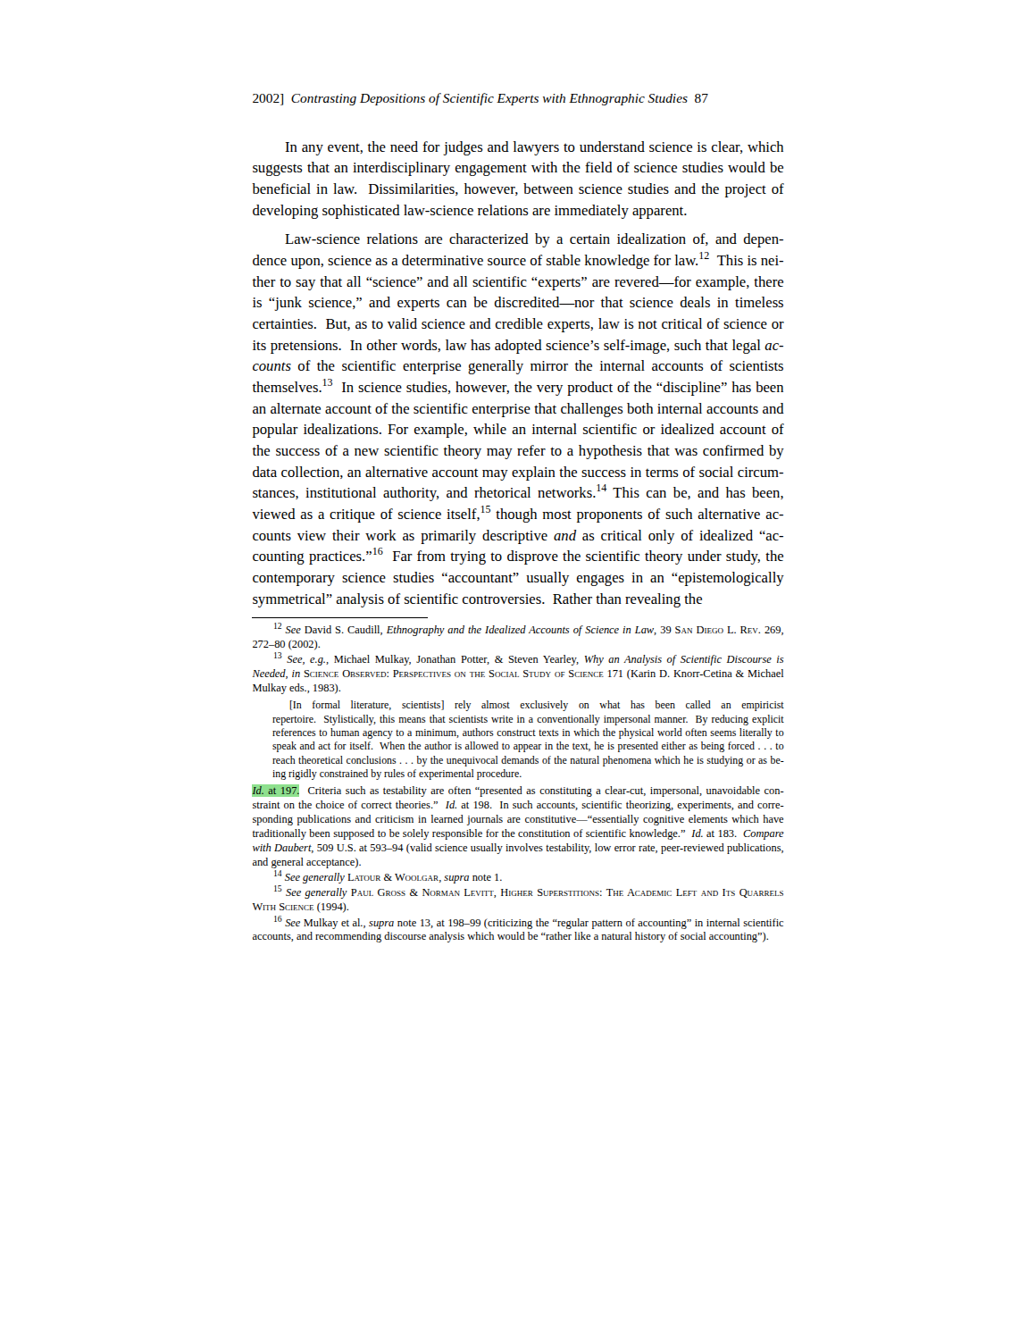2002] Contrasting Depositions of Scientific Experts with Ethnographic Studies 87
In any event, the need for judges and lawyers to understand science is clear, which suggests that an interdisciplinary engagement with the field of science studies would be beneficial in law. Dissimilarities, however, between science studies and the project of developing sophisticated law-science relations are immediately apparent.
Law-science relations are characterized by a certain idealization of, and dependence upon, science as a determinative source of stable knowledge for law.12 This is neither to say that all “science” and all scientific “experts” are revered—for example, there is “junk science,” and experts can be discredited—nor that science deals in timeless certainties. But, as to valid science and credible experts, law is not critical of science or its pretensions. In other words, law has adopted science’s self-image, such that legal accounts of the scientific enterprise generally mirror the internal accounts of scientists themselves.13 In science studies, however, the very product of the “discipline” has been an alternate account of the scientific enterprise that challenges both internal accounts and popular idealizations. For example, while an internal scientific or idealized account of the success of a new scientific theory may refer to a hypothesis that was confirmed by data collection, an alternative account may explain the success in terms of social circumstances, institutional authority, and rhetorical networks.14 This can be, and has been, viewed as a critique of science itself,15 though most proponents of such alternative accounts view their work as primarily descriptive and as critical only of idealized “accounting practices.”16 Far from trying to disprove the scientific theory under study, the contemporary science studies “accountant” usually engages in an “epistemologically symmetrical” analysis of scientific controversies. Rather than revealing the
12 See David S. Caudill, Ethnography and the Idealized Accounts of Science in Law, 39 San Diego L. Rev. 269, 272–80 (2002).
13 See, e.g., Michael Mulkay, Jonathan Potter, & Steven Yearley, Why an Analysis of Scientific Discourse is Needed, in Science Observed: Perspectives on the Social Study of Science 171 (Karin D. Knorr-Cetina & Michael Mulkay eds., 1983).
[In formal literature, scientists] rely almost exclusively on what has been called an empiricist repertoire. Stylistically, this means that scientists write in a conventionally impersonal manner. By reducing explicit references to human agency to a minimum, authors construct texts in which the physical world often seems literally to speak and act for itself. When the author is allowed to appear in the text, he is presented either as being forced . . . to reach theoretical conclusions . . . by the unequivocal demands of the natural phenomena which he is studying or as being rigidly constrained by rules of experimental procedure.
Id. at 197. Criteria such as testability are often “presented as constituting a clear-cut, impersonal, unavoidable constraint on the choice of correct theories.” Id. at 198. In such accounts, scientific theorizing, experiments, and corresponding publications and criticism in learned journals are constitutive—“essentially cognitive elements which have traditionally been supposed to be solely responsible for the constitution of scientific knowledge.” Id. at 183. Compare with Daubert, 509 U.S. at 593–94 (valid science usually involves testability, low error rate, peer-reviewed publications, and general acceptance).
14 See generally Latour & Woolgar, supra note 1.
15 See generally Paul Gross & Norman Levitt, Higher Superstitions: The Academic Left and Its Quarrels With Science (1994).
16 See Mulkay et al., supra note 13, at 198–99 (criticizing the “regular pattern of accounting” in internal scientific accounts, and recommending discourse analysis which would be “rather like a natural history of social accounting”).